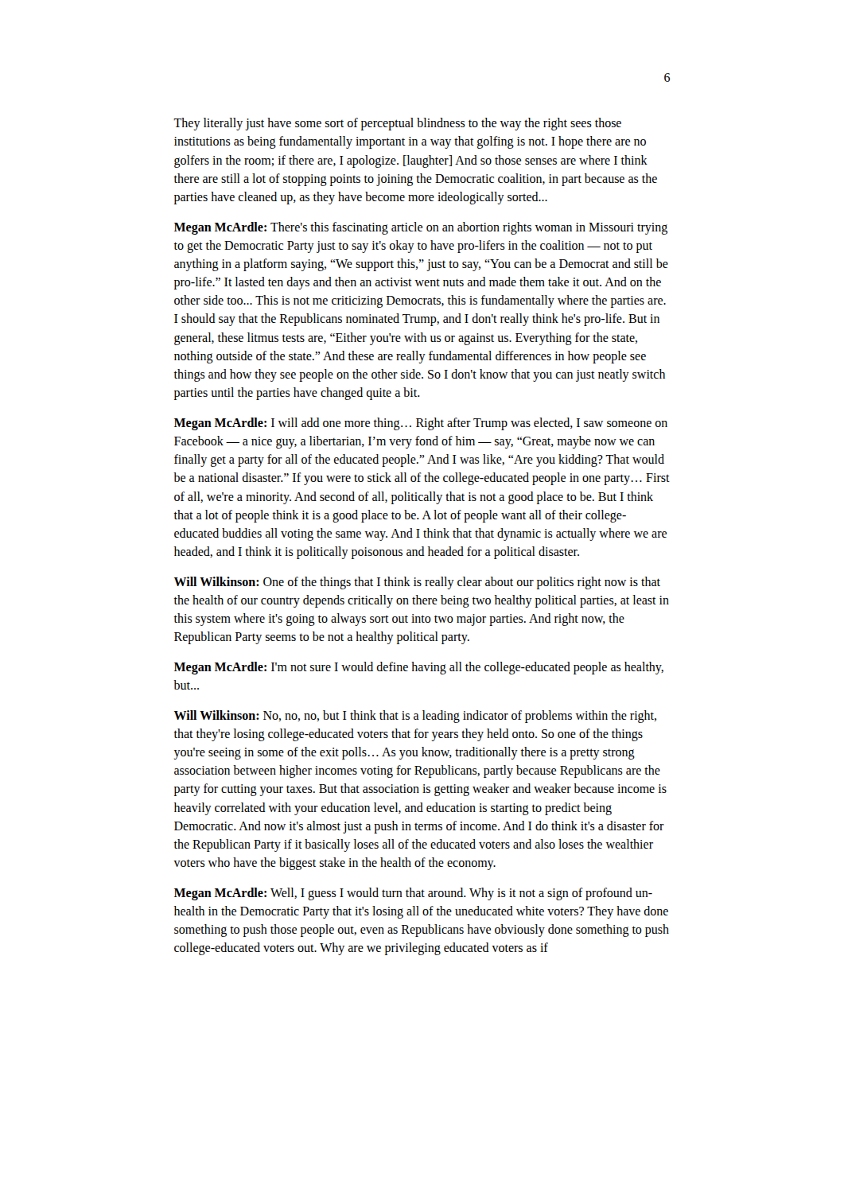6
They literally just have some sort of perceptual blindness to the way the right sees those institutions as being fundamentally important in a way that golfing is not. I hope there are no golfers in the room; if there are, I apologize. [laughter] And so those senses are where I think there are still a lot of stopping points to joining the Democratic coalition, in part because as the parties have cleaned up, as they have become more ideologically sorted...
Megan McArdle: There's this fascinating article on an abortion rights woman in Missouri trying to get the Democratic Party just to say it's okay to have pro-lifers in the coalition — not to put anything in a platform saying, “We support this,” just to say, “You can be a Democrat and still be pro-life.” It lasted ten days and then an activist went nuts and made them take it out. And on the other side too... This is not me criticizing Democrats, this is fundamentally where the parties are. I should say that the Republicans nominated Trump, and I don't really think he's pro-life. But in general, these litmus tests are, “Either you're with us or against us. Everything for the state, nothing outside of the state.” And these are really fundamental differences in how people see things and how they see people on the other side. So I don't know that you can just neatly switch parties until the parties have changed quite a bit.
Megan McArdle: I will add one more thing… Right after Trump was elected, I saw someone on Facebook — a nice guy, a libertarian, I’m very fond of him — say, “Great, maybe now we can finally get a party for all of the educated people.” And I was like, “Are you kidding? That would be a national disaster.” If you were to stick all of the college-educated people in one party… First of all, we're a minority. And second of all, politically that is not a good place to be. But I think that a lot of people think it is a good place to be. A lot of people want all of their college-educated buddies all voting the same way. And I think that that dynamic is actually where we are headed, and I think it is politically poisonous and headed for a political disaster.
Will Wilkinson: One of the things that I think is really clear about our politics right now is that the health of our country depends critically on there being two healthy political parties, at least in this system where it's going to always sort out into two major parties. And right now, the Republican Party seems to be not a healthy political party.
Megan McArdle: I'm not sure I would define having all the college-educated people as healthy, but...
Will Wilkinson: No, no, no, but I think that is a leading indicator of problems within the right, that they're losing college-educated voters that for years they held onto. So one of the things you're seeing in some of the exit polls… As you know, traditionally there is a pretty strong association between higher incomes voting for Republicans, partly because Republicans are the party for cutting your taxes. But that association is getting weaker and weaker because income is heavily correlated with your education level, and education is starting to predict being Democratic. And now it's almost just a push in terms of income. And I do think it's a disaster for the Republican Party if it basically loses all of the educated voters and also loses the wealthier voters who have the biggest stake in the health of the economy.
Megan McArdle: Well, I guess I would turn that around. Why is it not a sign of profound un-health in the Democratic Party that it's losing all of the uneducated white voters? They have done something to push those people out, even as Republicans have obviously done something to push college-educated voters out. Why are we privileging educated voters as if